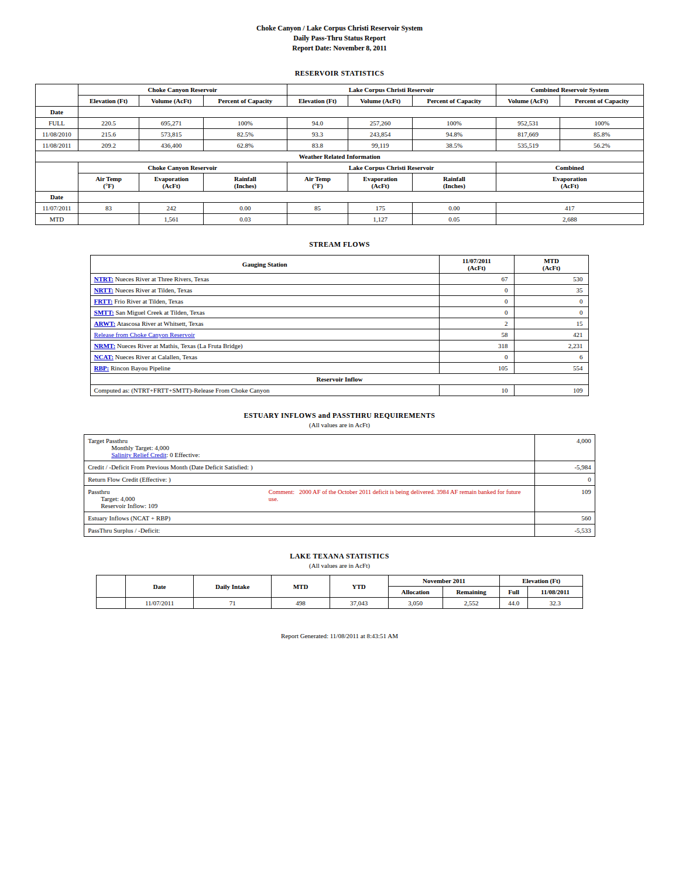Choke Canyon / Lake Corpus Christi Reservoir System
Daily Pass-Thru Status Report
Report Date: November 8, 2011
RESERVOIR STATISTICS
| | Choke Canyon Reservoir | Lake Corpus Christi Reservoir | Combined Reservoir System |
| --- | --- | --- | --- |
| Elevation (Ft) | Volume (AcFt) | Percent of Capacity | Elevation (Ft) | Volume (AcFt) | Percent of Capacity | Volume (AcFt) | Percent of Capacity |
| Date | |
| FULL | 220.5 | 695,271 | 100% | 94.0 | 257,260 | 100% | 952,531 | 100% |
| 11/08/2010 | 215.6 | 573,815 | 82.5% | 93.3 | 243,854 | 94.8% | 817,669 | 85.8% |
| 11/08/2011 | 209.2 | 436,400 | 62.8% | 83.8 | 99,119 | 38.5% | 535,519 | 56.2% |
| Weather Related Information |
| | Choke Canyon Reservoir | Lake Corpus Christi Reservoir | Combined |
| Air Temp (°F) | Evaporation (AcFt) | Rainfall (Inches) | Air Temp (°F) | Evaporation (AcFt) | Rainfall (Inches) | Evaporation (AcFt) |
| Date | |
| 11/07/2011 | 83 | 242 | 0.00 | 85 | 175 | 0.00 | 417 |
| MTD | | 1,561 | 0.03 | | 1,127 | 0.05 | 2,688 |
STREAM FLOWS
| Gauging Station | 11/07/2011 (AcFt) | MTD (AcFt) |
| --- | --- | --- |
| NTRT: Nueces River at Three Rivers, Texas | 67 | 530 |
| NRTT: Nueces River at Tilden, Texas | 0 | 35 |
| FRTT: Frio River at Tilden, Texas | 0 | 0 |
| SMTT: San Miguel Creek at Tilden, Texas | 0 | 0 |
| ARWT: Atascosa River at Whitsett, Texas | 2 | 15 |
| Release from Choke Canyon Reservoir | 58 | 421 |
| NRMT: Nueces River at Mathis, Texas (La Fruta Bridge) | 318 | 2,231 |
| NCAT: Nueces River at Calallen, Texas | 0 | 6 |
| RBP: Rincon Bayou Pipeline | 105 | 554 |
| Reservoir Inflow |
| Computed as: (NTRT+FRTT+SMTT)-Release From Choke Canyon | 10 | 109 |
ESTUARY INFLOWS and PASSTHRU REQUIREMENTS
(All values are in AcFt)
| Target Passthru Monthly Target: 4,000 Salinity Relief Credit : 0 Effective: | 4,000 |
| Credit / -Deficit From Previous Month (Date Deficit Satisfied: ) | -5,984 |
| Return Flow Credit (Effective: ) | 0 |
| / Passthru Target: 4,000 Reservoir Inflow: 109 / Comment: 2000 AF of the October 2011 deficit is being delivered. 3984 AF remain banked for future use. / | 109 |
| Estuary Inflows (NCAT + RBP) | 560 |
| PassThru Surplus / -Deficit: | -5,533 |
LAKE TEXANA STATISTICS
(All values are in AcFt)
| | Date | Daily Intake | MTD | YTD | November 2011 | Elevation (Ft) |
| --- | --- | --- | --- | --- | --- | --- |
| Allocation | Remaining | Full | 11/08/2011 |
| | 11/07/2011 | 71 | 498 | 37,043 | 3,050 | 2,552 | 44.0 | 32.3 |
Report Generated: 11/08/2011 at 8:43:51 AM